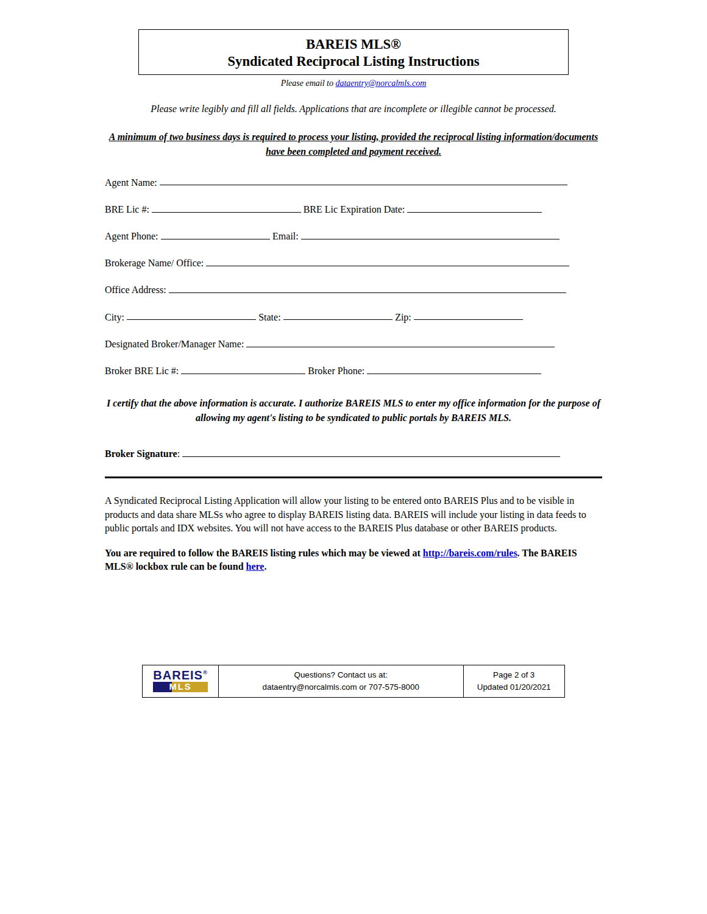BAREIS MLS®
Syndicated Reciprocal Listing Instructions
Please email to dataentry@norcalmls.com
Please write legibly and fill all fields. Applications that are incomplete or illegible cannot be processed.
A minimum of two business days is required to process your listing, provided the reciprocal listing information/documents have been completed and payment received.
Agent Name:
BRE Lic #: BRE Lic Expiration Date:
Agent Phone: Email:
Brokerage Name/ Office:
Office Address:
City: State: Zip:
Designated Broker/Manager Name:
Broker BRE Lic #: Broker Phone:
I certify that the above information is accurate. I authorize BAREIS MLS to enter my office information for the purpose of allowing my agent's listing to be syndicated to public portals by BAREIS MLS.
Broker Signature:
A Syndicated Reciprocal Listing Application will allow your listing to be entered onto BAREIS Plus and to be visible in products and data share MLSs who agree to display BAREIS listing data. BAREIS will include your listing in data feeds to public portals and IDX websites. You will not have access to the BAREIS Plus database or other BAREIS products.
You are required to follow the BAREIS listing rules which may be viewed at http://bareis.com/rules. The BAREIS MLS® lockbox rule can be found here.
| BAREIS ® MLS | Questions? Contact us at: dataentry@norcalmls.com or 707-575-8000 | Page 2 of 3 Updated 01/20/2021 |